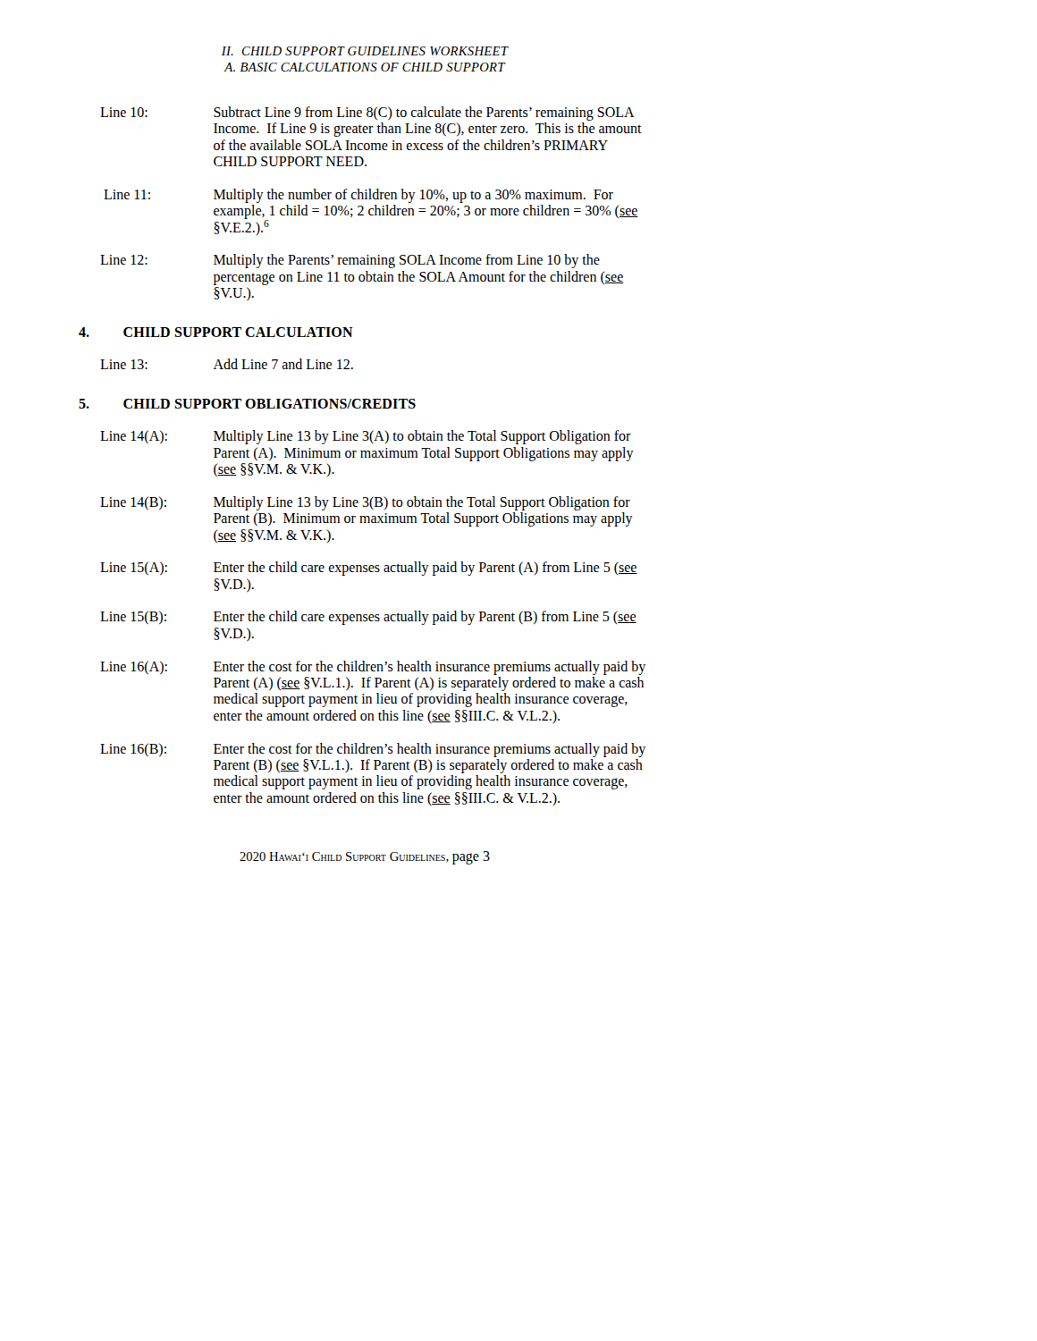II. CHILD SUPPORT GUIDELINES WORKSHEET
A. BASIC CALCULATIONS OF CHILD SUPPORT
Line 10:
Subtract Line 9 from Line 8(C) to calculate the Parents’ remaining SOLA Income. If Line 9 is greater than Line 8(C), enter zero. This is the amount of the available SOLA Income in excess of the children’s PRIMARY CHILD SUPPORT NEED.
Line 11:
Multiply the number of children by 10%, up to a 30% maximum. For example, 1 child = 10%; 2 children = 20%; 3 or more children = 30% (see §V.E.2.).6
Line 12:
Multiply the Parents’ remaining SOLA Income from Line 10 by the percentage on Line 11 to obtain the SOLA Amount for the children (see §V.U.).
4.
CHILD SUPPORT CALCULATION
Line 13:
Add Line 7 and Line 12.
5.
CHILD SUPPORT OBLIGATIONS/CREDITS
Line 14(A):
Multiply Line 13 by Line 3(A) to obtain the Total Support Obligation for Parent (A). Minimum or maximum Total Support Obligations may apply (see §§V.M. & V.K.).
Line 14(B):
Multiply Line 13 by Line 3(B) to obtain the Total Support Obligation for Parent (B). Minimum or maximum Total Support Obligations may apply (see §§V.M. & V.K.).
Line 15(A):
Enter the child care expenses actually paid by Parent (A) from Line 5 (see §V.D.).
Line 15(B):
Enter the child care expenses actually paid by Parent (B) from Line 5 (see §V.D.).
Line 16(A):
Enter the cost for the children’s health insurance premiums actually paid by Parent (A) (see §V.L.1.). If Parent (A) is separately ordered to make a cash medical support payment in lieu of providing health insurance coverage, enter the amount ordered on this line (see §§III.C. & V.L.2.).
Line 16(B):
Enter the cost for the children’s health insurance premiums actually paid by Parent (B) (see §V.L.1.). If Parent (B) is separately ordered to make a cash medical support payment in lieu of providing health insurance coverage, enter the amount ordered on this line (see §§III.C. & V.L.2.).
2020 Hawai‘i Child Support Guidelines, page 3